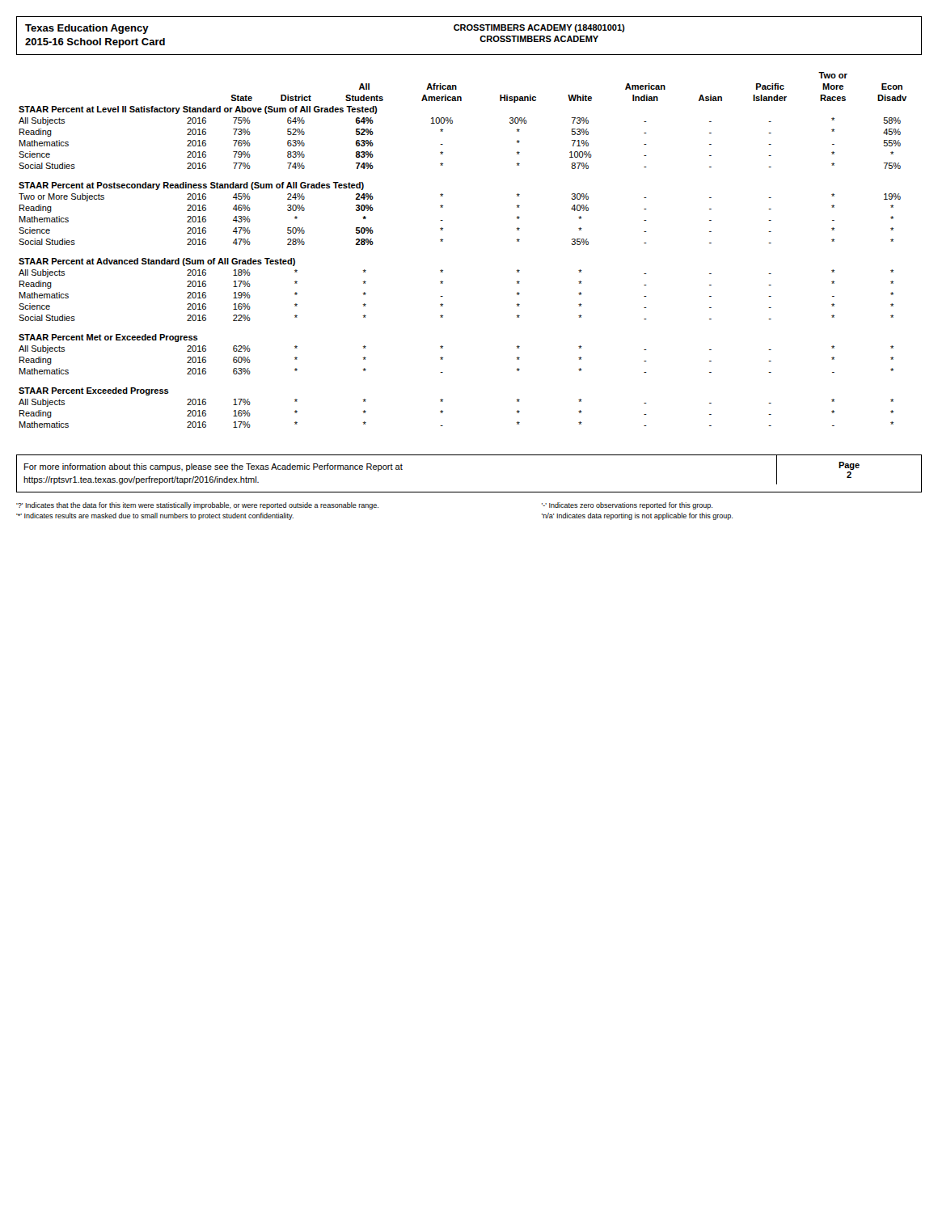Texas Education Agency
2015-16 School Report Card
CROSSTIMBERS ACADEMY (184801001)
CROSSTIMBERS ACADEMY
| | | | | | | | | | | | Two or | |
| --- | --- | --- | --- | --- | --- | --- | --- | --- | --- | --- | --- | --- |
| | | | | All | African | | | American | | Pacific | More | Econ |
| | | State | District | Students | American | Hispanic | White | Indian | Asian | Islander | Races | Disadv |
| STAAR Percent at Level II Satisfactory Standard or Above (Sum of All Grades Tested) |
| All Subjects | 2016 | 75% | 64% | 64% | 100% | 30% | 73% | - | - | - | * | 58% |
| Reading | 2016 | 73% | 52% | 52% | * | * | 53% | - | - | - | * | 45% |
| Mathematics | 2016 | 76% | 63% | 63% | - | * | 71% | - | - | - | - | 55% |
| Science | 2016 | 79% | 83% | 83% | * | * | 100% | - | - | - | * | * |
| Social Studies | 2016 | 77% | 74% | 74% | * | * | 87% | - | - | - | * | 75% |
| STAAR Percent at Postsecondary Readiness Standard (Sum of All Grades Tested) |
| Two or More Subjects | 2016 | 45% | 24% | 24% | * | * | 30% | - | - | - | * | 19% |
| Reading | 2016 | 46% | 30% | 30% | * | * | 40% | - | - | - | * | * |
| Mathematics | 2016 | 43% | * | * | - | * | * | - | - | - | - | * |
| Science | 2016 | 47% | 50% | 50% | * | * | * | - | - | - | * | * |
| Social Studies | 2016 | 47% | 28% | 28% | * | * | 35% | - | - | - | * | * |
| STAAR Percent at Advanced Standard (Sum of All Grades Tested) |
| All Subjects | 2016 | 18% | * | * | * | * | * | - | - | - | * | * |
| Reading | 2016 | 17% | * | * | * | * | * | - | - | - | * | * |
| Mathematics | 2016 | 19% | * | * | - | * | * | - | - | - | - | * |
| Science | 2016 | 16% | * | * | * | * | * | - | - | - | * | * |
| Social Studies | 2016 | 22% | * | * | * | * | * | - | - | - | * | * |
| STAAR Percent Met or Exceeded Progress |
| All Subjects | 2016 | 62% | * | * | * | * | * | - | - | - | * | * |
| Reading | 2016 | 60% | * | * | * | * | * | - | - | - | * | * |
| Mathematics | 2016 | 63% | * | * | - | * | * | - | - | - | - | * |
| STAAR Percent Exceeded Progress |
| All Subjects | 2016 | 17% | * | * | * | * | * | - | - | - | * | * |
| Reading | 2016 | 16% | * | * | * | * | * | - | - | - | * | * |
| Mathematics | 2016 | 17% | * | * | - | * | * | - | - | - | - | * |
For more information about this campus, please see the Texas Academic Performance Report at
https://rptsvr1.tea.texas.gov/perfreport/tapr/2016/index.html.
Page
2
'?' Indicates that the data for this item were statistically improbable, or were reported outside a reasonable range.
'*' Indicates results are masked due to small numbers to protect student confidentiality.
'-' Indicates zero observations reported for this group.
'n/a' Indicates data reporting is not applicable for this group.